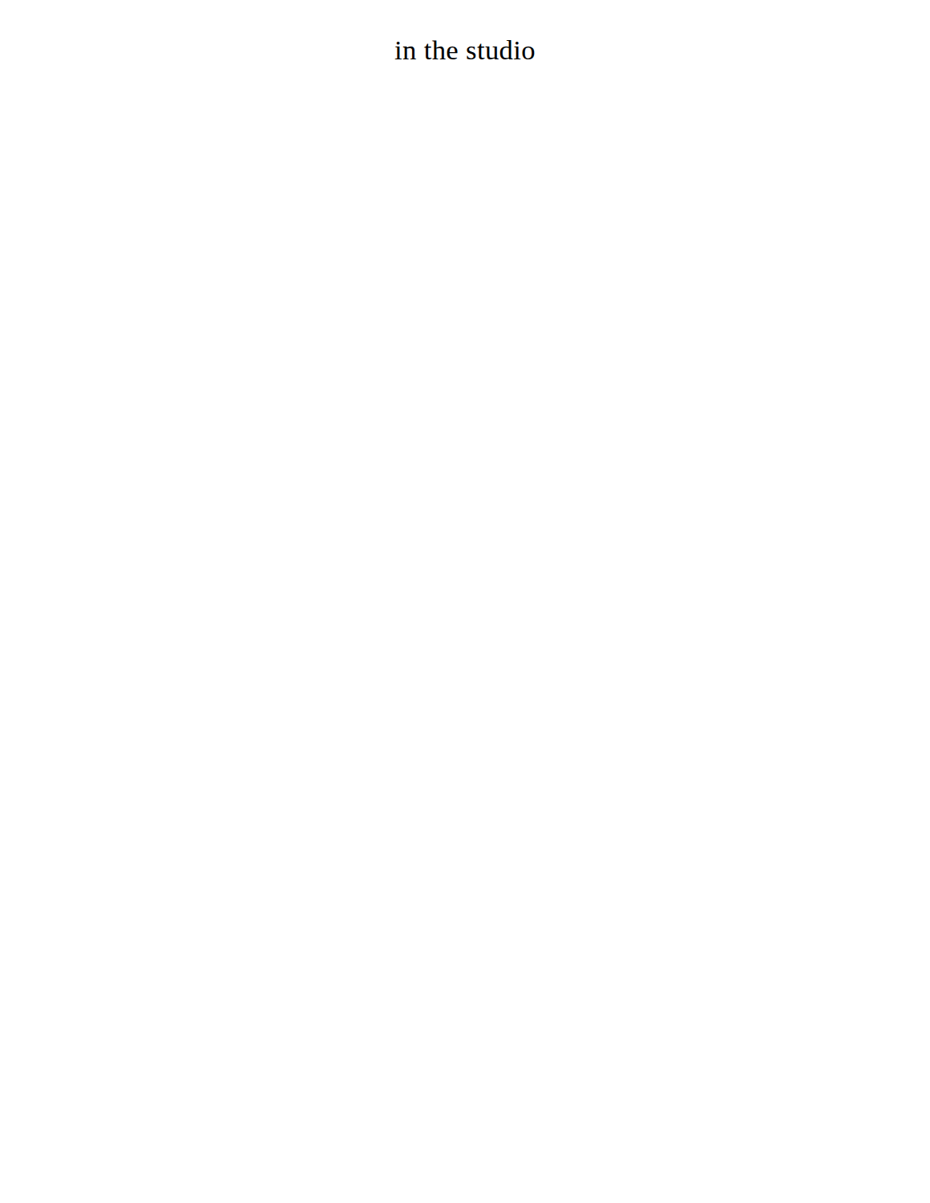in the studio
Stitching fiber through the rim of a turned wooden vessel.
Turning a blank on the lathe.
Spools of thread with turning tools.
Coiled cord and wooden blanks.
Drawer of turning chisels and gouges.
Twisting fiber into cord by hand.